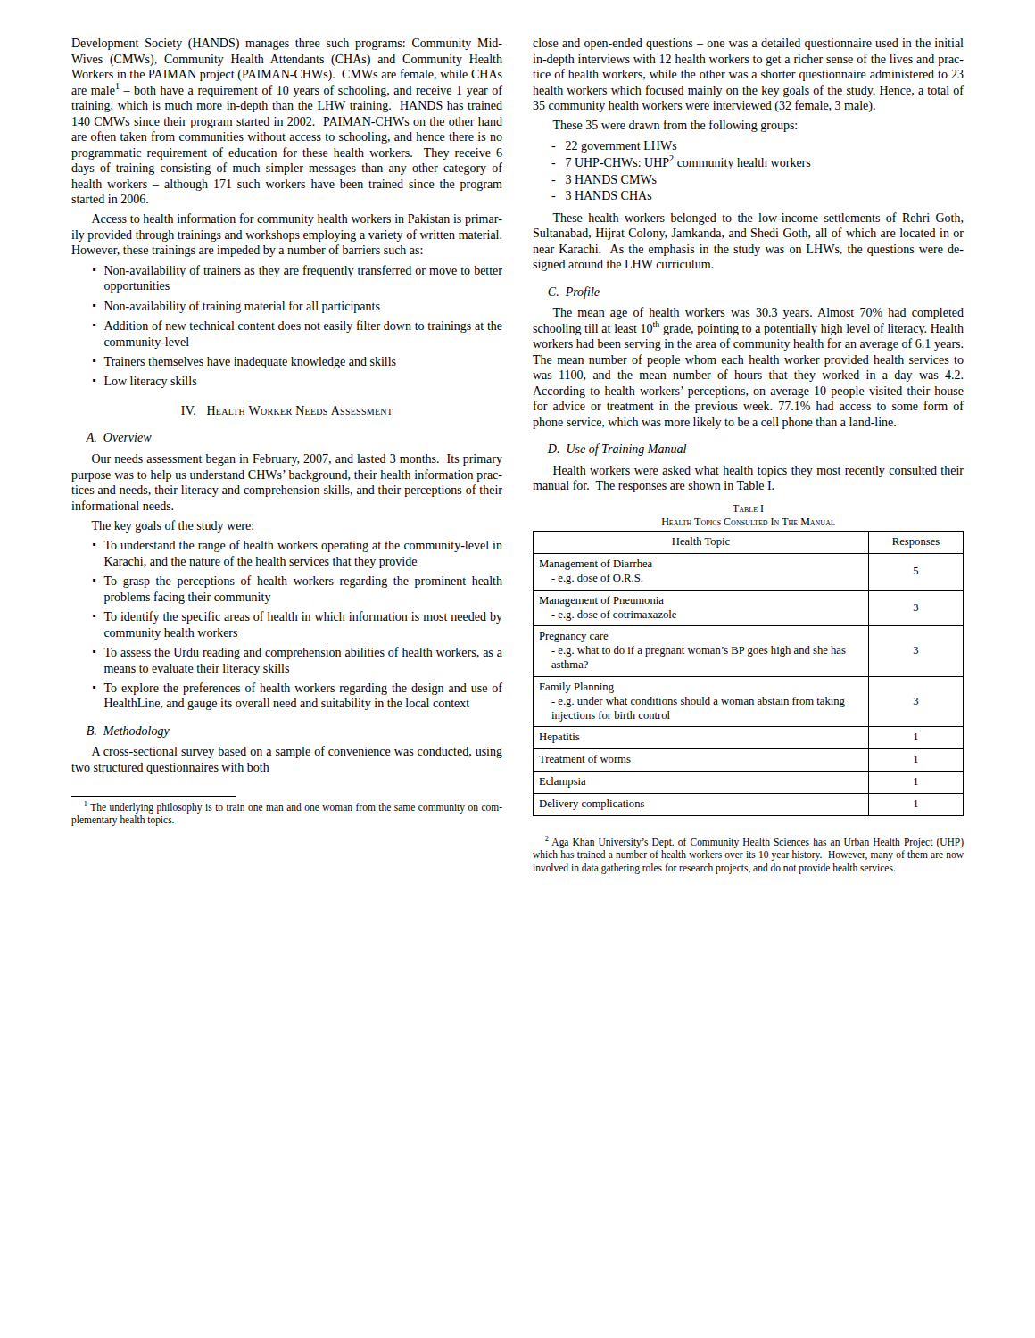Development Society (HANDS) manages three such programs: Community Mid-Wives (CMWs), Community Health Attendants (CHAs) and Community Health Workers in the PAIMAN project (PAIMAN-CHWs). CMWs are female, while CHAs are male1 – both have a requirement of 10 years of schooling, and receive 1 year of training, which is much more in-depth than the LHW training. HANDS has trained 140 CMWs since their program started in 2002. PAIMAN-CHWs on the other hand are often taken from communities without access to schooling, and hence there is no programmatic requirement of education for these health workers. They receive 6 days of training consisting of much simpler messages than any other category of health workers – although 171 such workers have been trained since the program started in 2006.
Access to health information for community health workers in Pakistan is primarily provided through trainings and workshops employing a variety of written material. However, these trainings are impeded by a number of barriers such as:
Non-availability of trainers as they are frequently transferred or move to better opportunities
Non-availability of training material for all participants
Addition of new technical content does not easily filter down to trainings at the community-level
Trainers themselves have inadequate knowledge and skills
Low literacy skills
IV. Health Worker Needs Assessment
A. Overview
Our needs assessment began in February, 2007, and lasted 3 months. Its primary purpose was to help us understand CHWs’ background, their health information practices and needs, their literacy and comprehension skills, and their perceptions of their informational needs.
The key goals of the study were:
To understand the range of health workers operating at the community-level in Karachi, and the nature of the health services that they provide
To grasp the perceptions of health workers regarding the prominent health problems facing their community
To identify the specific areas of health in which information is most needed by community health workers
To assess the Urdu reading and comprehension abilities of health workers, as a means to evaluate their literacy skills
To explore the preferences of health workers regarding the design and use of HealthLine, and gauge its overall need and suitability in the local context
B. Methodology
A cross-sectional survey based on a sample of convenience was conducted, using two structured questionnaires with both
1 The underlying philosophy is to train one man and one woman from the same community on complementary health topics.
close and open-ended questions – one was a detailed questionnaire used in the initial in-depth interviews with 12 health workers to get a richer sense of the lives and practice of health workers, while the other was a shorter questionnaire administered to 23 health workers which focused mainly on the key goals of the study. Hence, a total of 35 community health workers were interviewed (32 female, 3 male).
These 35 were drawn from the following groups:
22 government LHWs
7 UHP-CHWs: UHP2 community health workers
3 HANDS CMWs
3 HANDS CHAs
These health workers belonged to the low-income settlements of Rehri Goth, Sultanabad, Hijrat Colony, Jamkanda, and Shedi Goth, all of which are located in or near Karachi. As the emphasis in the study was on LHWs, the questions were designed around the LHW curriculum.
C. Profile
The mean age of health workers was 30.3 years. Almost 70% had completed schooling till at least 10th grade, pointing to a potentially high level of literacy. Health workers had been serving in the area of community health for an average of 6.1 years. The mean number of people whom each health worker provided health services to was 1100, and the mean number of hours that they worked in a day was 4.2. According to health workers’ perceptions, on average 10 people visited their house for advice or treatment in the previous week. 77.1% had access to some form of phone service, which was more likely to be a cell phone than a land-line.
D. Use of Training Manual
Health workers were asked what health topics they most recently consulted their manual for. The responses are shown in Table I.
Table I
Health Topics Consulted In The Manual
| Health Topic | Responses |
| --- | --- |
| Management of Diarrhea - e.g. dose of O.R.S. | 5 |
| Management of Pneumonia - e.g. dose of cotrimaxazole | 3 |
| Pregnancy care - e.g. what to do if a pregnant woman’s BP goes high and she has asthma? | 3 |
| Family Planning - e.g. under what conditions should a woman abstain from taking injections for birth control | 3 |
| Hepatitis | 1 |
| Treatment of worms | 1 |
| Eclampsia | 1 |
| Delivery complications | 1 |
2 Aga Khan University’s Dept. of Community Health Sciences has an Urban Health Project (UHP) which has trained a number of health workers over its 10 year history. However, many of them are now involved in data gathering roles for research projects, and do not provide health services.